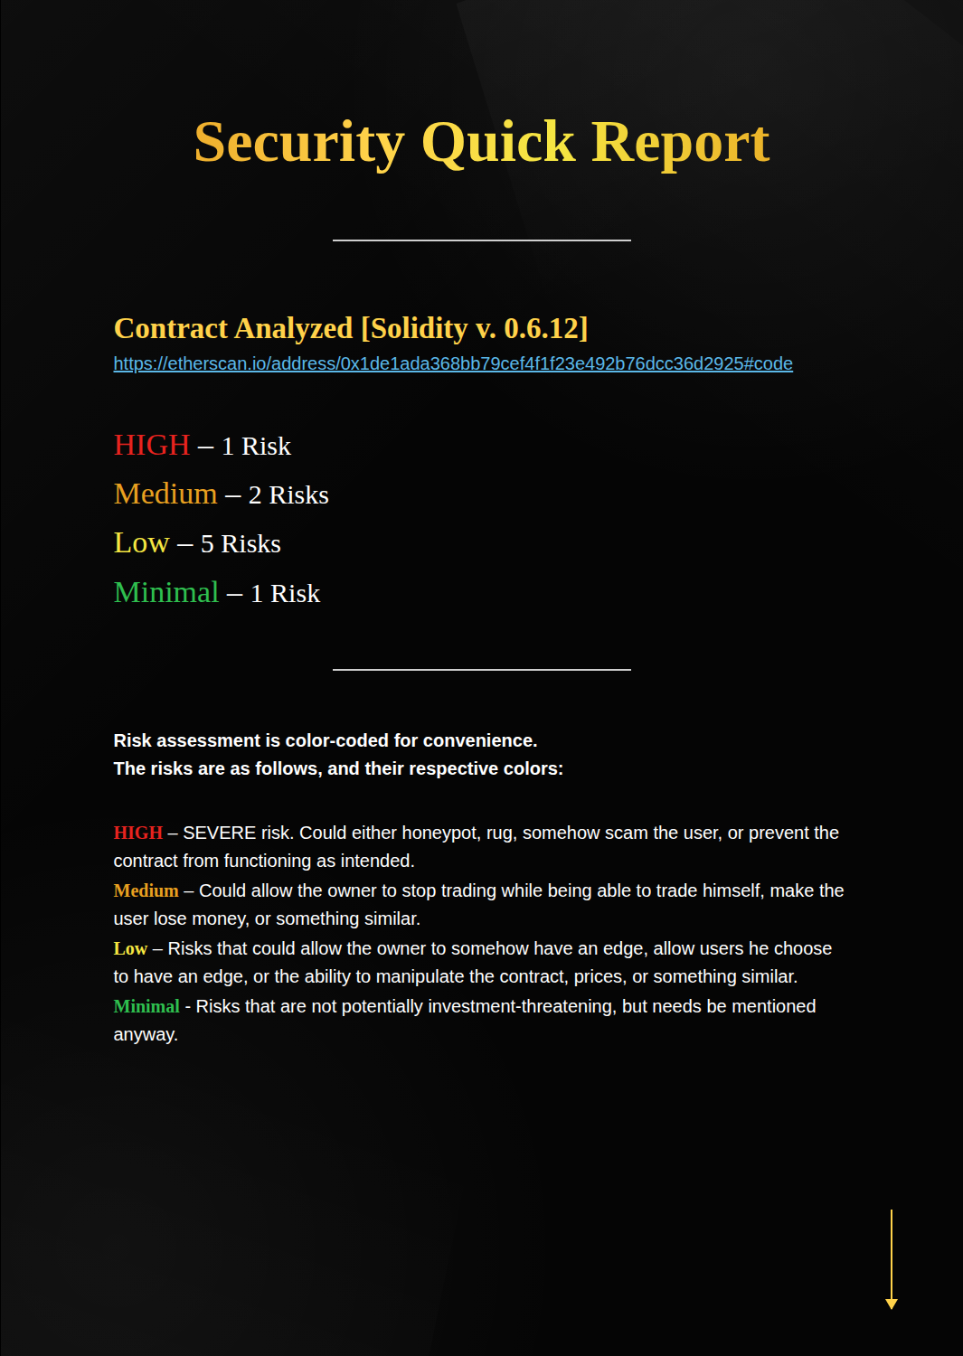Security Quick Report
Contract Analyzed [Solidity v. 0.6.12]
https://etherscan.io/address/0x1de1ada368bb79cef4f1f23e492b76dcc36d2925#code
HIGH – 1 Risk
Medium – 2 Risks
Low – 5 Risks
Minimal – 1 Risk
Risk assessment is color-coded for convenience.
The risks are as follows, and their respective colors:
HIGH – SEVERE risk. Could either honeypot, rug, somehow scam the user, or prevent the contract from functioning as intended.
Medium – Could allow the owner to stop trading while being able to trade himself, make the user lose money, or something similar.
Low – Risks that could allow the owner to somehow have an edge, allow users he choose to have an edge, or the ability to manipulate the contract, prices, or something similar.
Minimal - Risks that are not potentially investment-threatening, but needs be mentioned anyway.